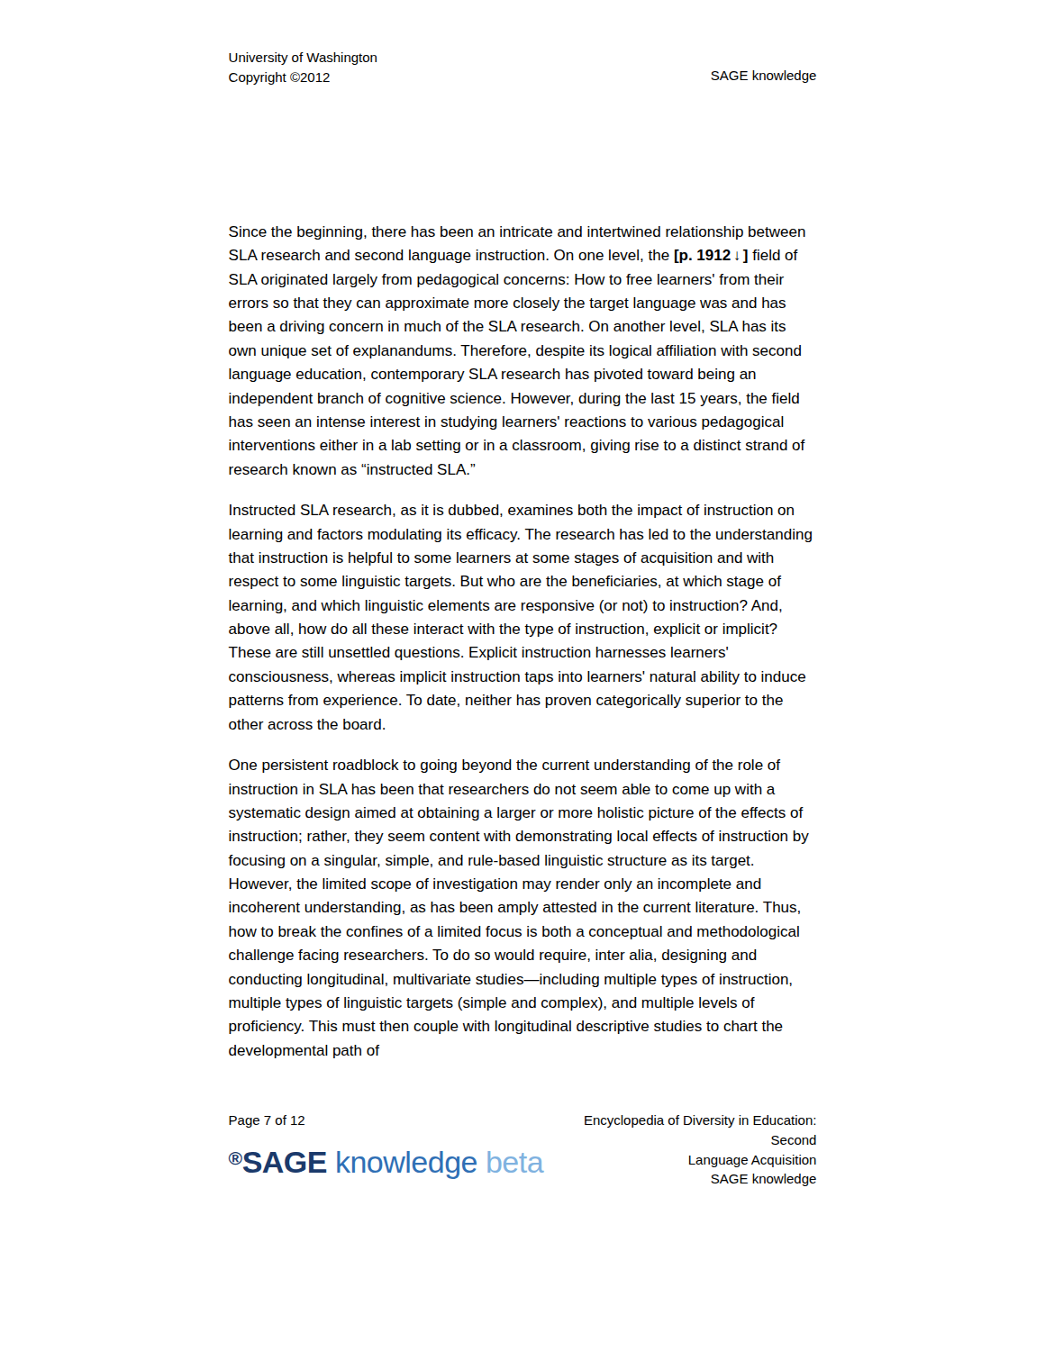University of Washington
Copyright ©2012
SAGE knowledge
Since the beginning, there has been an intricate and intertwined relationship between SLA research and second language instruction. On one level, the [p. 1912↓] field of SLA originated largely from pedagogical concerns: How to free learners' from their errors so that they can approximate more closely the target language was and has been a driving concern in much of the SLA research. On another level, SLA has its own unique set of explanandums. Therefore, despite its logical affiliation with second language education, contemporary SLA research has pivoted toward being an independent branch of cognitive science. However, during the last 15 years, the field has seen an intense interest in studying learners' reactions to various pedagogical interventions either in a lab setting or in a classroom, giving rise to a distinct strand of research known as “instructed SLA.”
Instructed SLA research, as it is dubbed, examines both the impact of instruction on learning and factors modulating its efficacy. The research has led to the understanding that instruction is helpful to some learners at some stages of acquisition and with respect to some linguistic targets. But who are the beneficiaries, at which stage of learning, and which linguistic elements are responsive (or not) to instruction? And, above all, how do all these interact with the type of instruction, explicit or implicit? These are still unsettled questions. Explicit instruction harnesses learners' consciousness, whereas implicit instruction taps into learners' natural ability to induce patterns from experience. To date, neither has proven categorically superior to the other across the board.
One persistent roadblock to going beyond the current understanding of the role of instruction in SLA has been that researchers do not seem able to come up with a systematic design aimed at obtaining a larger or more holistic picture of the effects of instruction; rather, they seem content with demonstrating local effects of instruction by focusing on a singular, simple, and rule-based linguistic structure as its target. However, the limited scope of investigation may render only an incomplete and incoherent understanding, as has been amply attested in the current literature. Thus, how to break the confines of a limited focus is both a conceptual and methodological challenge facing researchers. To do so would require, inter alia, designing and conducting longitudinal, multivariate studies—including multiple types of instruction, multiple types of linguistic targets (simple and complex), and multiple levels of proficiency. This must then couple with longitudinal descriptive studies to chart the developmental path of
Page 7 of 12
®SAGE knowledge beta
Encyclopedia of Diversity in Education: Second
Language Acquisition
SAGE knowledge